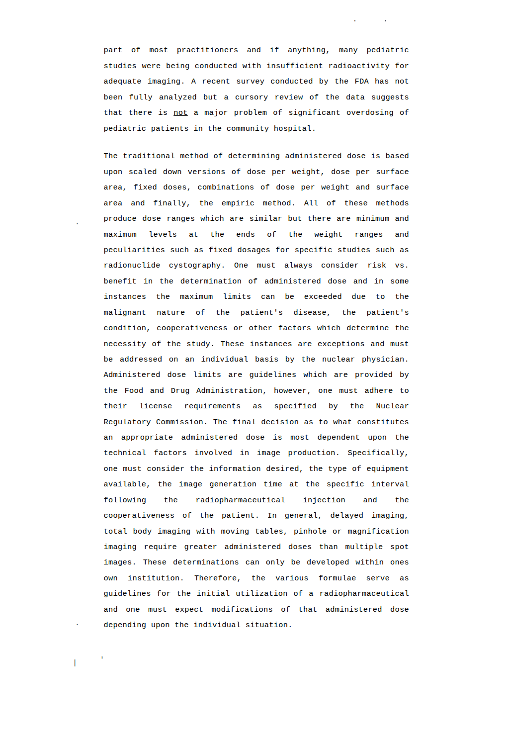··
part of most practitioners and if anything, many pediatric studies were being conducted with insufficient radioactivity for adequate imaging. A recent survey conducted by the FDA has not been fully analyzed but a cursory review of the data suggests that there is not a major problem of significant overdosing of pediatric patients in the community hospital.
The traditional method of determining administered dose is based upon scaled down versions of dose per weight, dose per surface area, fixed doses, combinations of dose per weight and surface area and finally, the empiric method. All of these methods produce dose ranges which are similar but there are minimum and maximum levels at the ends of the weight ranges and peculiarities such as fixed dosages for specific studies such as radionuclide cystography. One must always consider risk vs. benefit in the determination of administered dose and in some instances the maximum limits can be exceeded due to the malignant nature of the patient's disease, the patient's condition, cooperativeness or other factors which determine the necessity of the study. These instances are exceptions and must be addressed on an individual basis by the nuclear physician. Administered dose limits are guidelines which are provided by the Food and Drug Administration, however, one must adhere to their license requirements as specified by the Nuclear Regulatory Commission. The final decision as to what constitutes an appropriate administered dose is most dependent upon the technical factors involved in image production. Specifically, one must consider the information desired, the type of equipment available, the image generation time at the specific interval following the radiopharmaceutical injection and the cooperativeness of the patient. In general, delayed imaging, total body imaging with moving tables, pinhole or magnification imaging require greater administered doses than multiple spot images. These determinations can only be developed within ones own institution. Therefore, the various formulae serve as guidelines for the initial utilization of a radiopharmaceutical and one must expect modifications of that administered dose depending upon the individual situation.
·
·
|
'